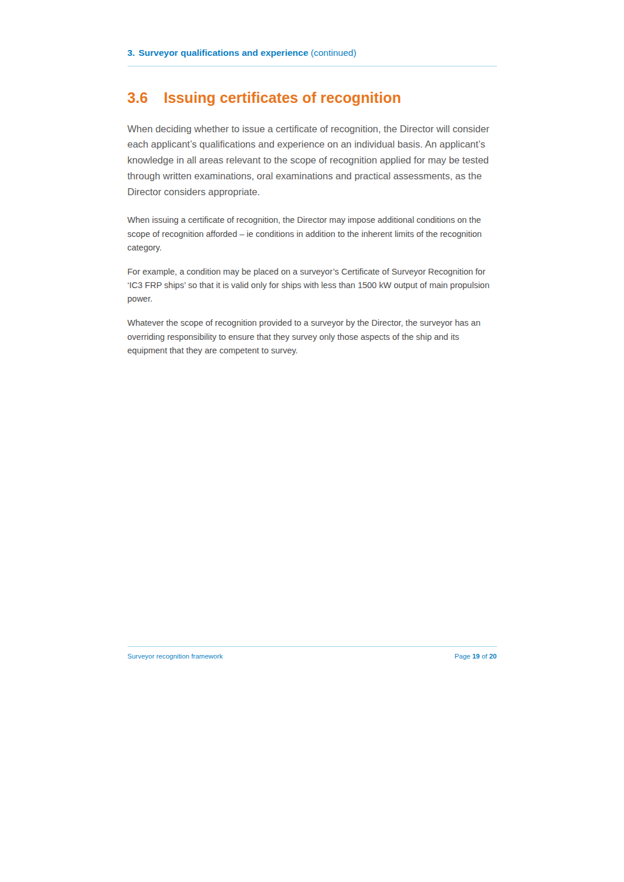3. Surveyor qualifications and experience (continued)
3.6 Issuing certificates of recognition
When deciding whether to issue a certificate of recognition, the Director will consider each applicant’s qualifications and experience on an individual basis. An applicant’s knowledge in all areas relevant to the scope of recognition applied for may be tested through written examinations, oral examinations and practical assessments, as the Director considers appropriate.
When issuing a certificate of recognition, the Director may impose additional conditions on the scope of recognition afforded – ie conditions in addition to the inherent limits of the recognition category.
For example, a condition may be placed on a surveyor’s Certificate of Surveyor Recognition for ‘IC3 FRP ships’ so that it is valid only for ships with less than 1500 kW output of main propulsion power.
Whatever the scope of recognition provided to a surveyor by the Director, the surveyor has an overriding responsibility to ensure that they survey only those aspects of the ship and its equipment that they are competent to survey.
Surveyor recognition framework
Page 19 of 20